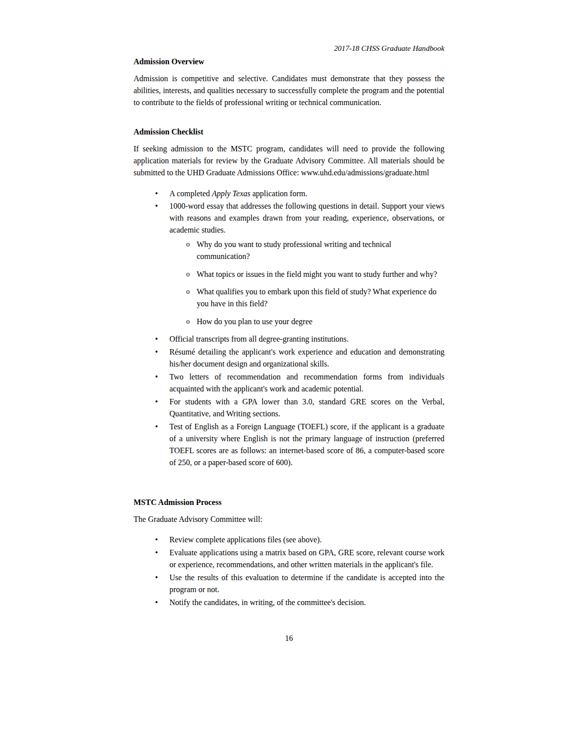2017-18 CHSS Graduate Handbook
Admission Overview
Admission is competitive and selective. Candidates must demonstrate that they possess the abilities, interests, and qualities necessary to successfully complete the program and the potential to contribute to the fields of professional writing or technical communication.
Admission Checklist
If seeking admission to the MSTC program, candidates will need to provide the following application materials for review by the Graduate Advisory Committee. All materials should be submitted to the UHD Graduate Admissions Office: www.uhd.edu/admissions/graduate.html
A completed Apply Texas application form.
1000-word essay that addresses the following questions in detail. Support your views with reasons and examples drawn from your reading, experience, observations, or academic studies.
Why do you want to study professional writing and technical communication?
What topics or issues in the field might you want to study further and why?
What qualifies you to embark upon this field of study? What experience do you have in this field?
How do you plan to use your degree
Official transcripts from all degree-granting institutions.
Résumé detailing the applicant's work experience and education and demonstrating his/her document design and organizational skills.
Two letters of recommendation and recommendation forms from individuals acquainted with the applicant's work and academic potential.
For students with a GPA lower than 3.0, standard GRE scores on the Verbal, Quantitative, and Writing sections.
Test of English as a Foreign Language (TOEFL) score, if the applicant is a graduate of a university where English is not the primary language of instruction (preferred TOEFL scores are as follows: an internet-based score of 86, a computer-based score of 250, or a paper-based score of 600).
MSTC Admission Process
The Graduate Advisory Committee will:
Review complete applications files (see above).
Evaluate applications using a matrix based on GPA, GRE score, relevant course work or experience, recommendations, and other written materials in the applicant's file.
Use the results of this evaluation to determine if the candidate is accepted into the program or not.
Notify the candidates, in writing, of the committee's decision.
16